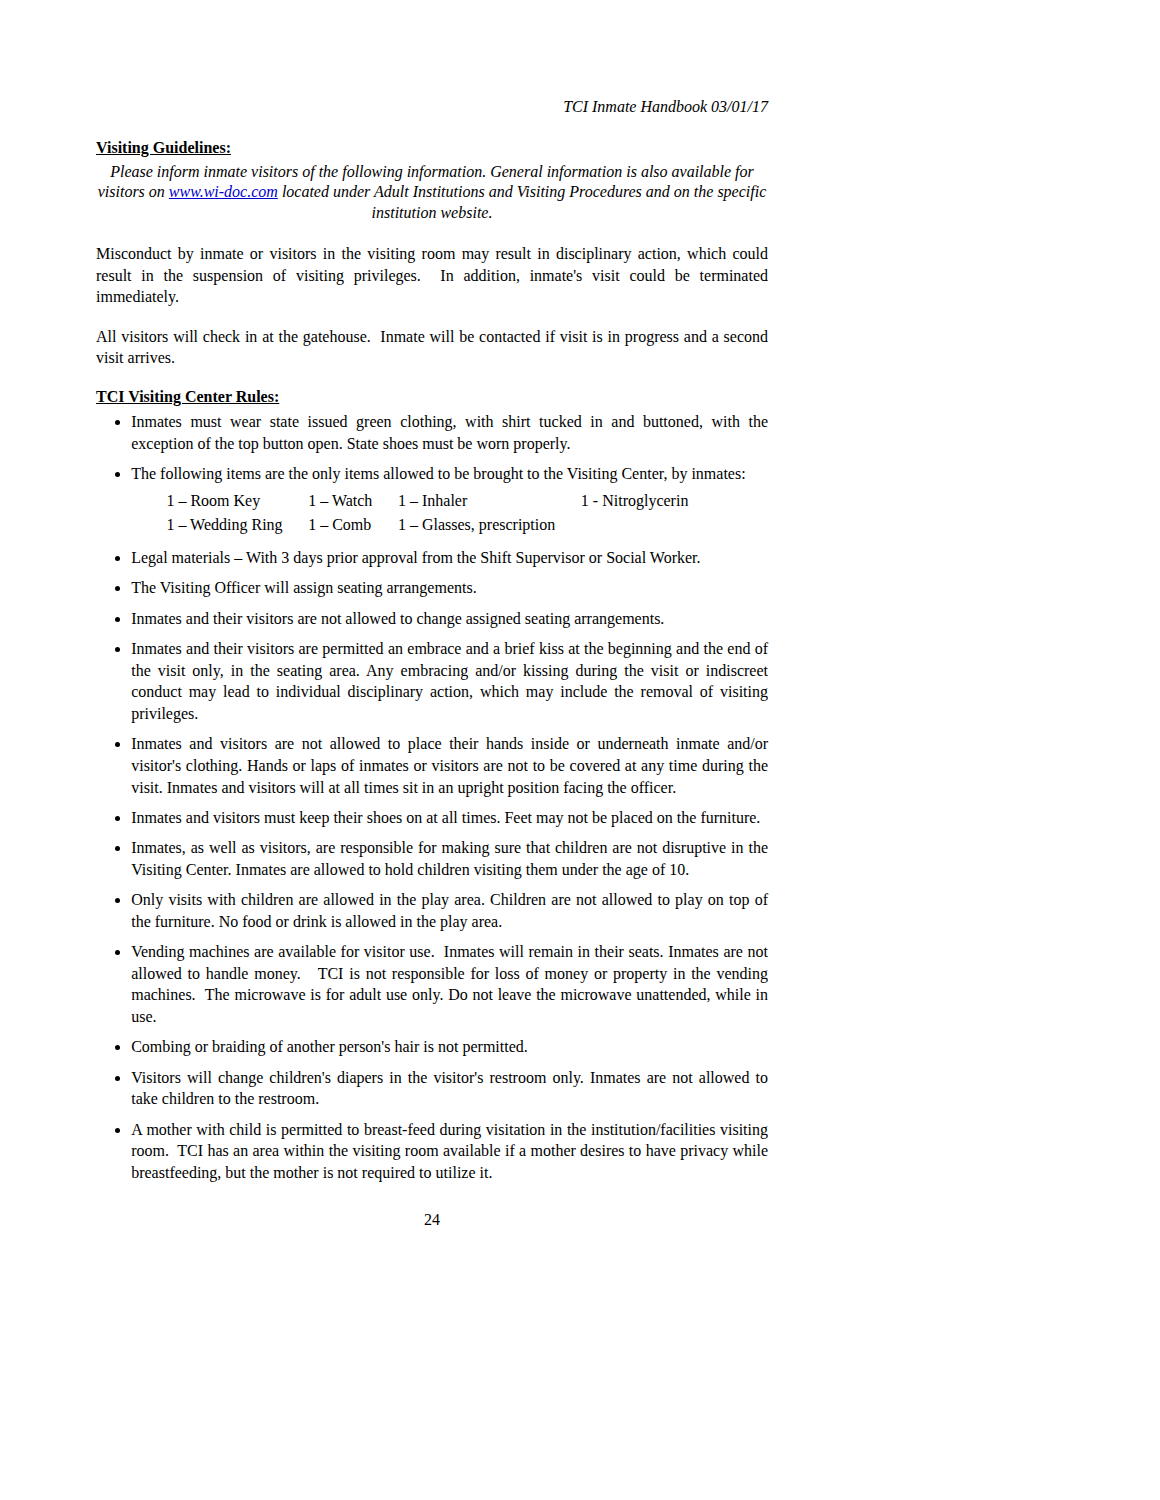TCI Inmate Handbook 03/01/17
Visiting Guidelines:
Please inform inmate visitors of the following information. General information is also available for visitors on www.wi-doc.com located under Adult Institutions and Visiting Procedures and on the specific institution website.
Misconduct by inmate or visitors in the visiting room may result in disciplinary action, which could result in the suspension of visiting privileges. In addition, inmate's visit could be terminated immediately.
All visitors will check in at the gatehouse. Inmate will be contacted if visit is in progress and a second visit arrives.
TCI Visiting Center Rules:
Inmates must wear state issued green clothing, with shirt tucked in and buttoned, with the exception of the top button open. State shoes must be worn properly.
The following items are the only items allowed to be brought to the Visiting Center, by inmates:
| 1 – Room Key | 1 – Watch | 1 – Inhaler | 1 - Nitroglycerin |
| 1 – Wedding Ring | 1 – Comb | 1 – Glasses, prescription | |
Legal materials – With 3 days prior approval from the Shift Supervisor or Social Worker.
The Visiting Officer will assign seating arrangements.
Inmates and their visitors are not allowed to change assigned seating arrangements.
Inmates and their visitors are permitted an embrace and a brief kiss at the beginning and the end of the visit only, in the seating area. Any embracing and/or kissing during the visit or indiscreet conduct may lead to individual disciplinary action, which may include the removal of visiting privileges.
Inmates and visitors are not allowed to place their hands inside or underneath inmate and/or visitor's clothing. Hands or laps of inmates or visitors are not to be covered at any time during the visit. Inmates and visitors will at all times sit in an upright position facing the officer.
Inmates and visitors must keep their shoes on at all times. Feet may not be placed on the furniture.
Inmates, as well as visitors, are responsible for making sure that children are not disruptive in the Visiting Center. Inmates are allowed to hold children visiting them under the age of 10.
Only visits with children are allowed in the play area. Children are not allowed to play on top of the furniture. No food or drink is allowed in the play area.
Vending machines are available for visitor use. Inmates will remain in their seats. Inmates are not allowed to handle money. TCI is not responsible for loss of money or property in the vending machines. The microwave is for adult use only. Do not leave the microwave unattended, while in use.
Combing or braiding of another person's hair is not permitted.
Visitors will change children's diapers in the visitor's restroom only. Inmates are not allowed to take children to the restroom.
A mother with child is permitted to breast-feed during visitation in the institution/facilities visiting room. TCI has an area within the visiting room available if a mother desires to have privacy while breastfeeding, but the mother is not required to utilize it.
24